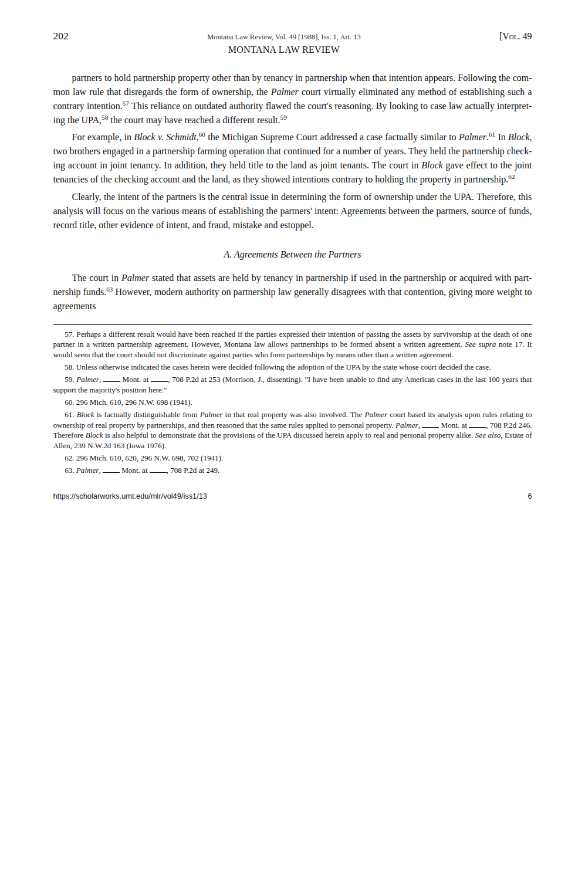202 Montana Law Review, Vol. 49 [1988], Iss. 1, Art. 13 MONTANA LAW REVIEW [Vol. 49
partners to hold partnership property other than by tenancy in partnership when that intention appears. Following the common law rule that disregards the form of ownership, the Palmer court virtually eliminated any method of establishing such a contrary intention.57 This reliance on outdated authority flawed the court's reasoning. By looking to case law actually interpreting the UPA,58 the court may have reached a different result.59
For example, in Block v. Schmidt,60 the Michigan Supreme Court addressed a case factually similar to Palmer.61 In Block, two brothers engaged in a partnership farming operation that continued for a number of years. They held the partnership checking account in joint tenancy. In addition, they held title to the land as joint tenants. The court in Block gave effect to the joint tenancies of the checking account and the land, as they showed intentions contrary to holding the property in partnership.62
Clearly, the intent of the partners is the central issue in determining the form of ownership under the UPA. Therefore, this analysis will focus on the various means of establishing the partners' intent: Agreements between the partners, source of funds, record title, other evidence of intent, and fraud, mistake and estoppel.
A. Agreements Between the Partners
The court in Palmer stated that assets are held by tenancy in partnership if used in the partnership or acquired with partnership funds.63 However, modern authority on partnership law generally disagrees with that contention, giving more weight to agreements
57. Perhaps a different result would have been reached if the parties expressed their intention of passing the assets by survivorship at the death of one partner in a written partnership agreement. However, Montana law allows partnerships to be formed absent a written agreement. See supra note 17. It would seem that the court should not discriminate against parties who form partnerships by means other than a written agreement.
58. Unless otherwise indicated the cases herein were decided following the adoption of the UPA by the state whose court decided the case.
59. Palmer, Mont. at , 708 P.2d at 253 (Morrison, J., dissenting). "I have been unable to find any American cases in the last 100 years that support the majority's position here."
60. 296 Mich. 610, 296 N.W. 698 (1941).
61. Block is factually distinguishable from Palmer in that real property was also involved. The Palmer court based its analysis upon rules relating to ownership of real property by partnerships, and then reasoned that the same rules applied to personal property. Palmer, Mont. at , 708 P.2d 246. Therefore Block is also helpful to demonstrate that the provisions of the UPA discussed herein apply to real and personal property alike. See also, Estate of Allen, 239 N.W.2d 163 (Iowa 1976).
62. 296 Mich. 610, 620, 296 N.W. 698, 702 (1941).
63. Palmer, Mont. at , 708 P.2d at 249.
https://scholarworks.umt.edu/mlr/vol49/iss1/13 6